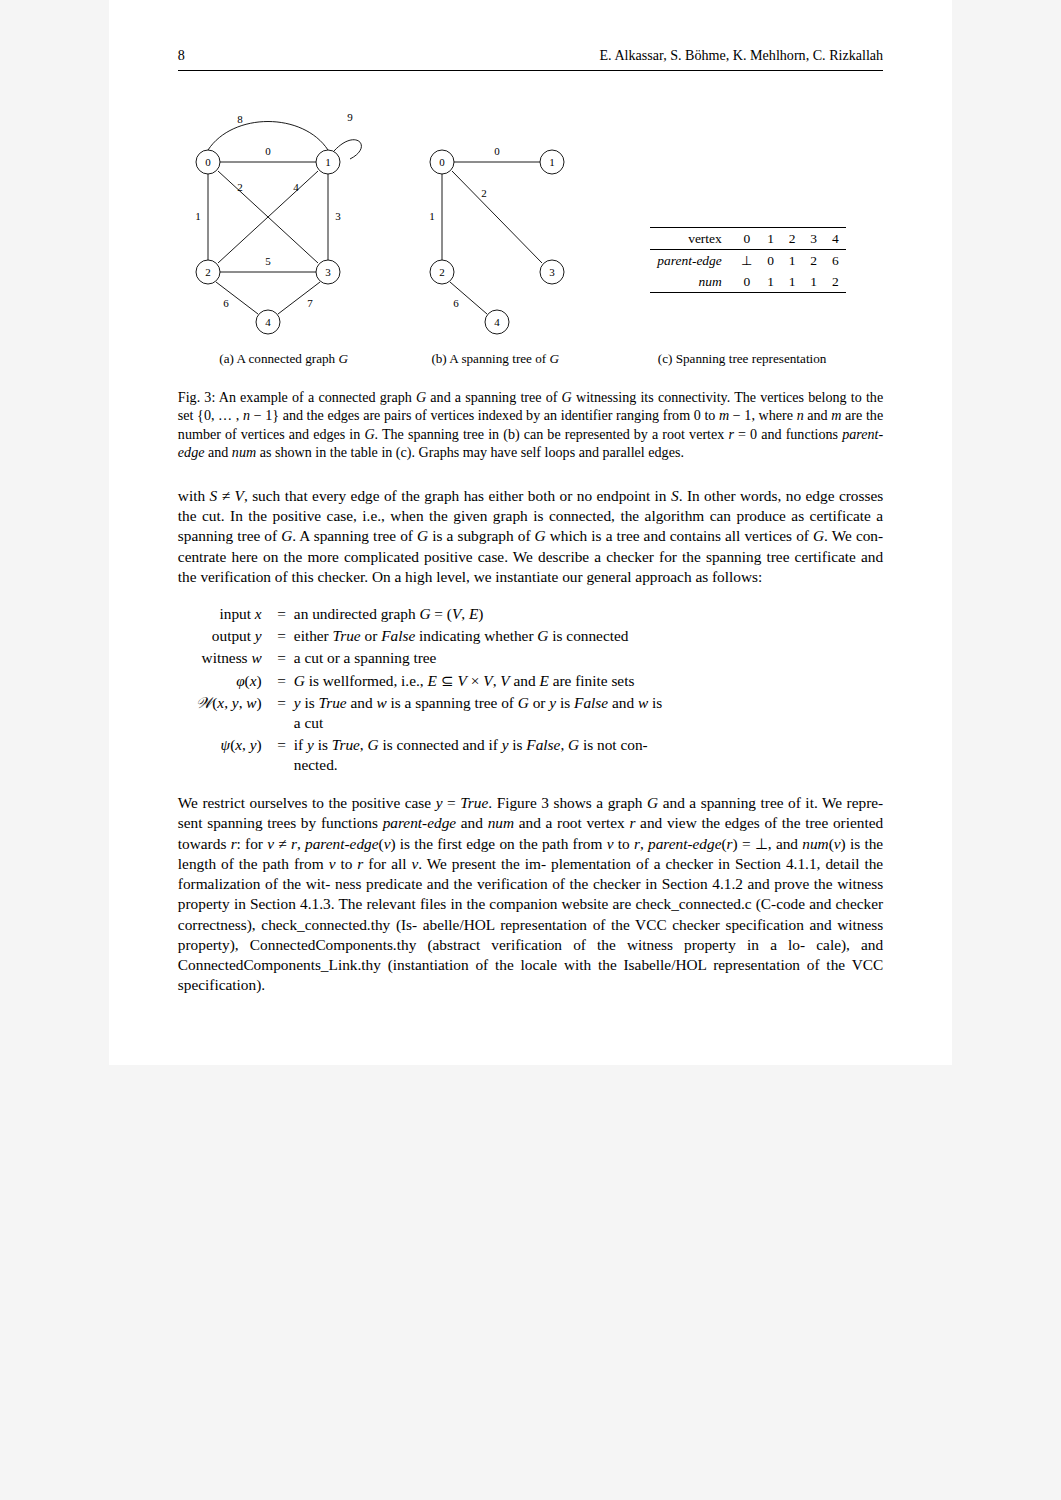8 E. Alkassar, S. Böhme, K. Mehlhorn, C. Rizkallah
0 1 2 3 4 0 8 9 1 2 4 3 5 6 7
0 1 2 3 4 0 1 2 6
| vertex | 0 | 1 | 2 | 3 | 4 |
| --- | --- | --- | --- | --- | --- |
| parent-edge | ⊥ | 0 | 1 | 2 | 6 |
| num | 0 | 1 | 1 | 1 | 2 |
(a) A connected graph G (b) A spanning tree of G (c) Spanning tree representation
Fig. 3: An example of a connected graph G and a spanning tree of G witnessing its connectivity. The vertices belong to the set {0, … , n − 1} and the edges are pairs of vertices indexed by an identifier ranging from 0 to m − 1, where n and m are the number of vertices and edges in G. The spanning tree in (b) can be represented by a root vertex r = 0 and functions parent-edge and num as shown in the table in (c). Graphs may have self loops and parallel edges.
with S ≠ V, such that every edge of the graph has either both or no endpoint in S. In other words, no edge crosses the cut. In the positive case, i.e., when the given graph is connected, the algorithm can produce as certificate a spanning tree of G. A spanning tree of G is a subgraph of G which is a tree and contains all vertices of G. We concentrate here on the more complicated positive case. We describe a checker for the spanning tree certificate and the verification of this checker. On a high level, we instantiate our general approach as follows:
| input x | = | an undirected graph G = ( V , E ) |
| output y | = | either True or False indicating whether G is connected |
| witness w | = | a cut or a spanning tree |
| φ ( x ) | = | G is wellformed, i.e., E ⊆ V × V , V and E are finite sets |
| 𝒲 ( x , y , w ) | = | y is True and w is a spanning tree of G or y is False and w is a cut |
| ψ ( x , y ) | = | if y is True , G is connected and if y is False , G is not con- nected. |
We restrict ourselves to the positive case y = True. Figure 3 shows a graph G and a spanning tree of it. We represent spanning trees by functions parent-edge and num and a root vertex r and view the edges of the tree oriented towards r: for v ≠ r, parent-edge(v) is the first edge on the path from v to r, parent-edge(r) = ⊥, and num(v) is the length of the path from v to r for all v. We present the im- plementation of a checker in Section 4.1.1, detail the formalization of the wit- ness predicate and the verification of the checker in Section 4.1.2 and prove the witness property in Section 4.1.3. The relevant files in the companion website are check_connected.c (C-code and checker correctness), check_connected.thy (Is- abelle/HOL representation of the VCC checker specification and witness property), ConnectedComponents.thy (abstract verification of the witness property in a lo- cale), and ConnectedComponents_Link.thy (instantiation of the locale with the Isabelle/HOL representation of the VCC specification).